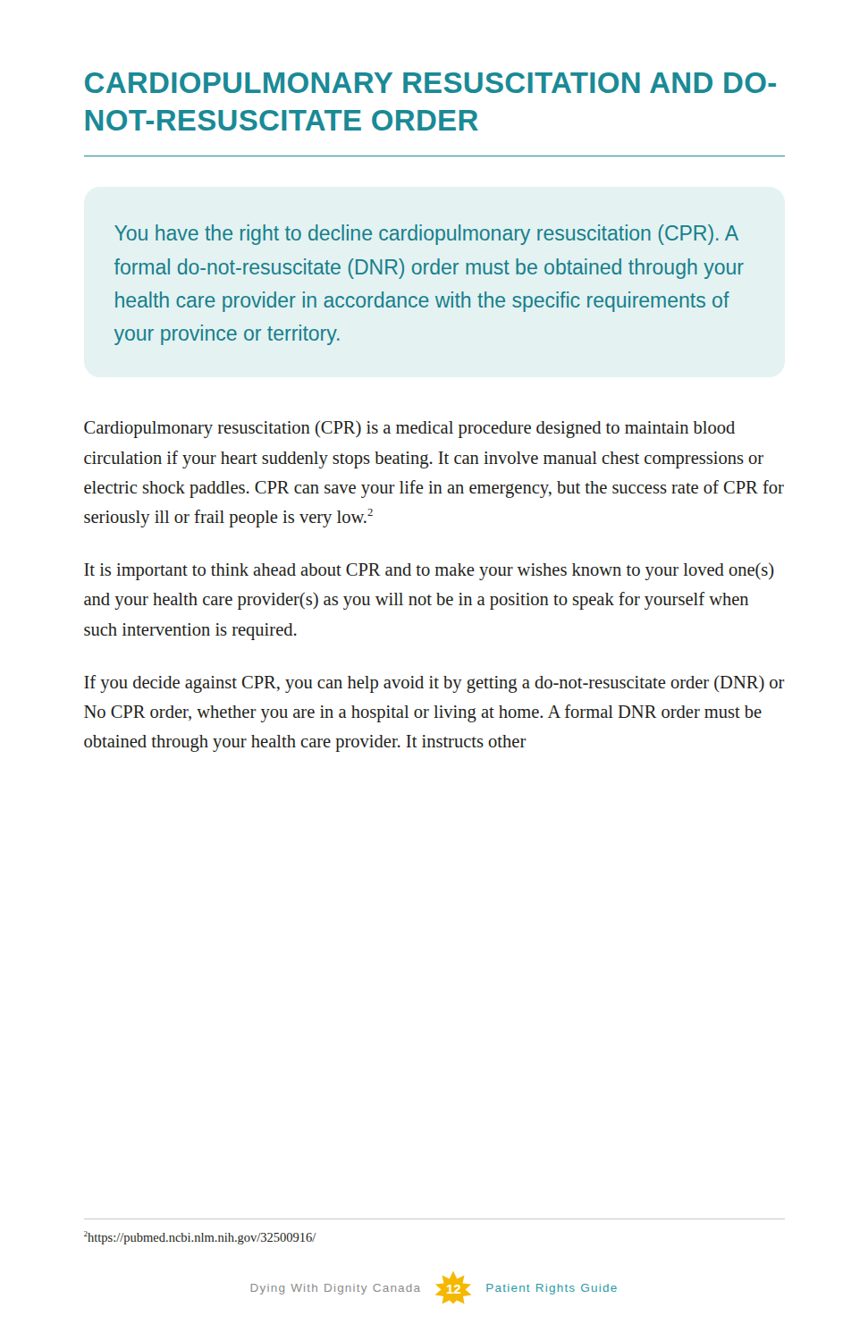Cardiopulmonary Resuscitation and Do-Not-Resuscitate Order
You have the right to decline cardiopulmonary resuscitation (CPR). A formal do-not-resuscitate (DNR) order must be obtained through your health care provider in accordance with the specific requirements of your province or territory.
Cardiopulmonary resuscitation (CPR) is a medical procedure designed to maintain blood circulation if your heart suddenly stops beating. It can involve manual chest compressions or electric shock paddles. CPR can save your life in an emergency, but the success rate of CPR for seriously ill or frail people is very low.2
It is important to think ahead about CPR and to make your wishes known to your loved one(s) and your health care provider(s) as you will not be in a position to speak for yourself when such intervention is required.
If you decide against CPR, you can help avoid it by getting a do-not-resuscitate order (DNR) or No CPR order, whether you are in a hospital or living at home. A formal DNR order must be obtained through your health care provider. It instructs other
2https://pubmed.ncbi.nlm.nih.gov/32500916/
Dying With Dignity Canada 12 Patient Rights Guide